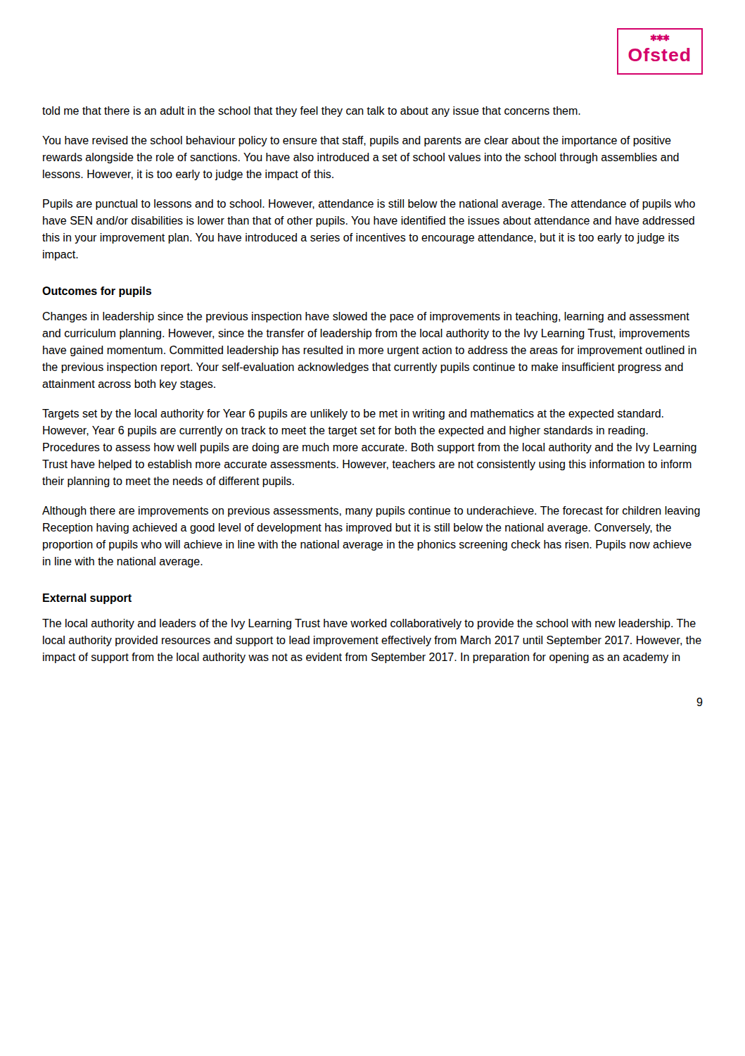✱✱✱ Ofsted
told me that there is an adult in the school that they feel they can talk to about any issue that concerns them.
You have revised the school behaviour policy to ensure that staff, pupils and parents are clear about the importance of positive rewards alongside the role of sanctions. You have also introduced a set of school values into the school through assemblies and lessons. However, it is too early to judge the impact of this.
Pupils are punctual to lessons and to school. However, attendance is still below the national average. The attendance of pupils who have SEN and/or disabilities is lower than that of other pupils. You have identified the issues about attendance and have addressed this in your improvement plan. You have introduced a series of incentives to encourage attendance, but it is too early to judge its impact.
Outcomes for pupils
Changes in leadership since the previous inspection have slowed the pace of improvements in teaching, learning and assessment and curriculum planning. However, since the transfer of leadership from the local authority to the Ivy Learning Trust, improvements have gained momentum. Committed leadership has resulted in more urgent action to address the areas for improvement outlined in the previous inspection report. Your self-evaluation acknowledges that currently pupils continue to make insufficient progress and attainment across both key stages.
Targets set by the local authority for Year 6 pupils are unlikely to be met in writing and mathematics at the expected standard. However, Year 6 pupils are currently on track to meet the target set for both the expected and higher standards in reading. Procedures to assess how well pupils are doing are much more accurate. Both support from the local authority and the Ivy Learning Trust have helped to establish more accurate assessments. However, teachers are not consistently using this information to inform their planning to meet the needs of different pupils.
Although there are improvements on previous assessments, many pupils continue to underachieve. The forecast for children leaving Reception having achieved a good level of development has improved but it is still below the national average. Conversely, the proportion of pupils who will achieve in line with the national average in the phonics screening check has risen. Pupils now achieve in line with the national average.
External support
The local authority and leaders of the Ivy Learning Trust have worked collaboratively to provide the school with new leadership. The local authority provided resources and support to lead improvement effectively from March 2017 until September 2017. However, the impact of support from the local authority was not as evident from September 2017. In preparation for opening as an academy in
9